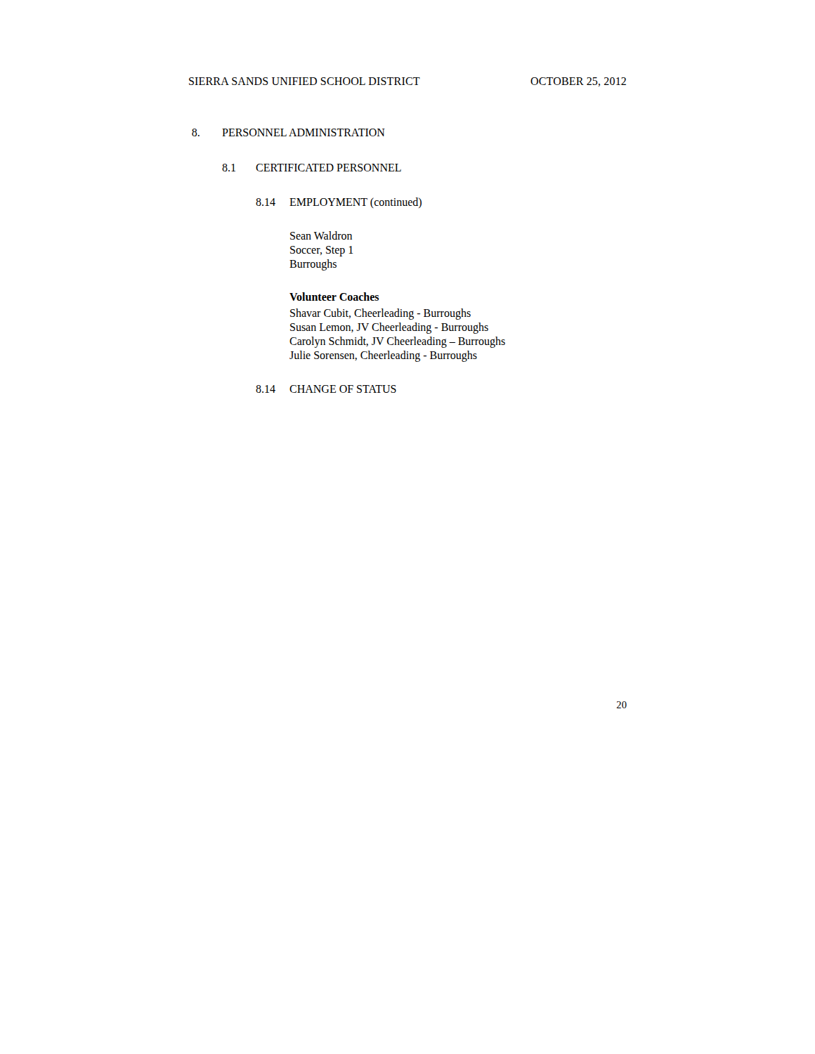SIERRA SANDS UNIFIED SCHOOL DISTRICT
OCTOBER 25, 2012
8.
PERSONNEL ADMINISTRATION
8.1
CERTIFICATED PERSONNEL
8.14
EMPLOYMENT (continued)
Sean Waldron
Soccer, Step 1
Burroughs
Volunteer Coaches
Shavar Cubit, Cheerleading - Burroughs
Susan Lemon, JV Cheerleading - Burroughs
Carolyn Schmidt, JV Cheerleading – Burroughs
Julie Sorensen, Cheerleading - Burroughs
8.14
CHANGE OF STATUS
20